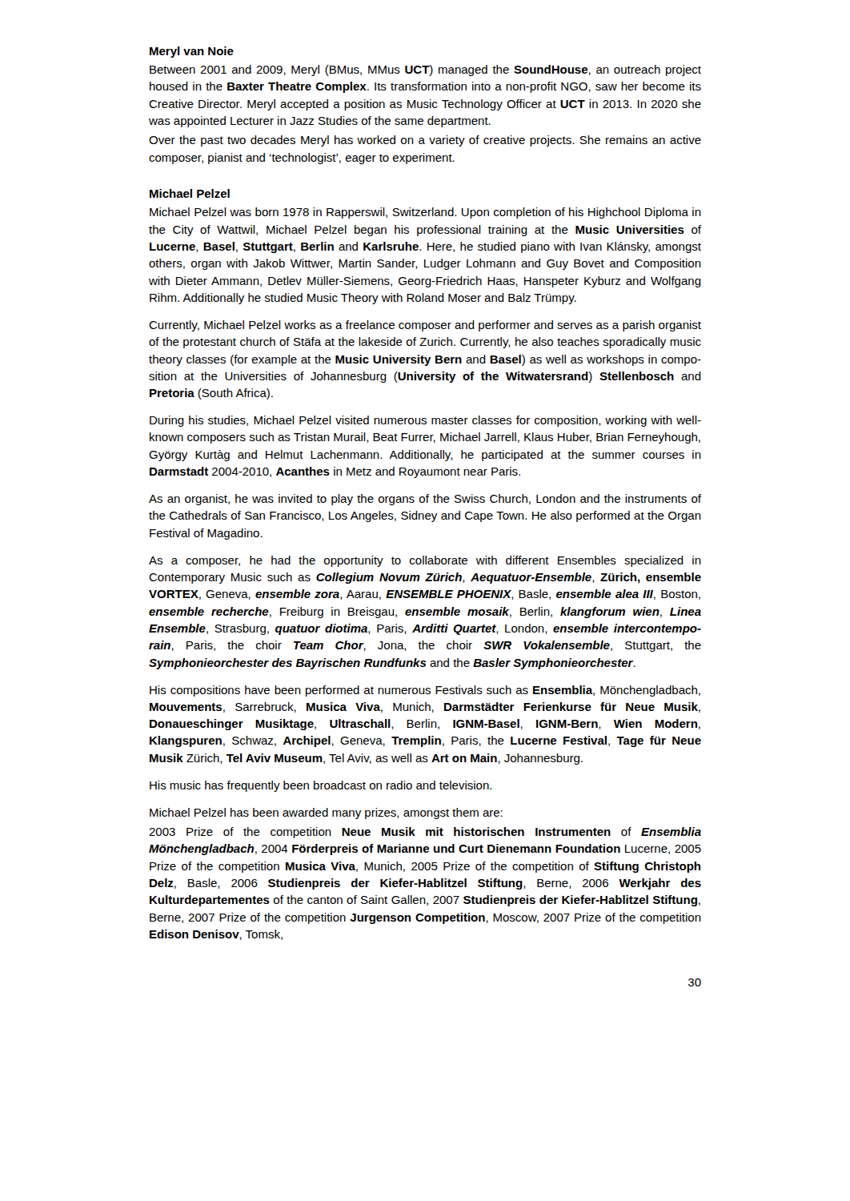Meryl van Noie
Between 2001 and 2009, Meryl (BMus, MMus UCT) managed the SoundHouse, an outreach project housed in the Baxter Theatre Complex. Its transformation into a non-profit NGO, saw her become its Creative Director. Meryl accepted a position as Music Technology Officer at UCT in 2013. In 2020 she was appointed Lecturer in Jazz Studies of the same department.
Over the past two decades Meryl has worked on a variety of creative projects. She remains an active composer, pianist and ‘technologist’, eager to experiment.
Michael Pelzel
Michael Pelzel was born 1978 in Rapperswil, Switzerland. Upon completion of his Highchool Diploma in the City of Wattwil, Michael Pelzel began his professional training at the Music Universities of Lucerne, Basel, Stuttgart, Berlin and Karlsruhe. Here, he studied piano with Ivan Klánsky, amongst others, organ with Jakob Wittwer, Martin Sander, Ludger Lohmann and Guy Bovet and Composition with Dieter Ammann, Detlev Müller-Siemens, Georg-Friedrich Haas, Hanspeter Kyburz and Wolfgang Rihm. Additionally he studied Music Theory with Roland Moser and Balz Trümpy.
Currently, Michael Pelzel works as a freelance composer and performer and serves as a parish organist of the protestant church of Stäfa at the lakeside of Zurich. Currently, he also teaches sporadically music theory classes (for example at the Music University Bern and Basel) as well as workshops in composition at the Universities of Johannesburg (University of the Witwatersrand) Stellenbosch and Pretoria (South Africa).
During his studies, Michael Pelzel visited numerous master classes for composition, working with well-known composers such as Tristan Murail, Beat Furrer, Michael Jarrell, Klaus Huber, Brian Ferneyhough, György Kurtàg and Helmut Lachenmann. Additionally, he participated at the summer courses in Darmstadt 2004-2010, Acanthes in Metz and Royaumont near Paris.
As an organist, he was invited to play the organs of the Swiss Church, London and the instruments of the Cathedrals of San Francisco, Los Angeles, Sidney and Cape Town. He also performed at the Organ Festival of Magadino.
As a composer, he had the opportunity to collaborate with different Ensembles specialized in Contemporary Music such as Collegium Novum Zürich, Aequatuor-Ensemble, Zürich, ensemble VORTEX, Geneva, ensemble zora, Aarau, ENSEMBLE PHOENIX, Basle, ensemble alea III, Boston, ensemble recherche, Freiburg in Breisgau, ensemble mosaik, Berlin, klangforum wien, Linea Ensemble, Strasburg, quatuor diotima, Paris, Arditti Quartet, London, ensemble intercontemporain, Paris, the choir Team Chor, Jona, the choir SWR Vokalensemble, Stuttgart, the Symphonieorchester des Bayrischen Rundfunks and the Basler Symphonieorchester.
His compositions have been performed at numerous Festivals such as Ensemblia, Mönchengladbach, Mouvements, Sarrebruck, Musica Viva, Munich, Darmstädter Ferienkurse für Neue Musik, Donaueschinger Musiktage, Ultraschall, Berlin, IGNM-Basel, IGNM-Bern, Wien Modern, Klangspuren, Schwaz, Archipel, Geneva, Tremplin, Paris, the Lucerne Festival, Tage für Neue Musik Zürich, Tel Aviv Museum, Tel Aviv, as well as Art on Main, Johannesburg.
His music has frequently been broadcast on radio and television.
Michael Pelzel has been awarded many prizes, amongst them are:
2003 Prize of the competition Neue Musik mit historischen Instrumenten of Ensemblia Mönchengladbach, 2004 Förderpreis of Marianne und Curt Dienemann Foundation Lucerne, 2005 Prize of the competition Musica Viva, Munich, 2005 Prize of the competition of Stiftung Christoph Delz, Basle, 2006 Studienpreis der Kiefer-Hablitzel Stiftung, Berne, 2006 Werkjahr des Kulturdepartementes of the canton of Saint Gallen, 2007 Studienpreis der Kiefer-Hablitzel Stiftung, Berne, 2007 Prize of the competition Jurgenson Competition, Moscow, 2007 Prize of the competition Edison Denisov, Tomsk,
30